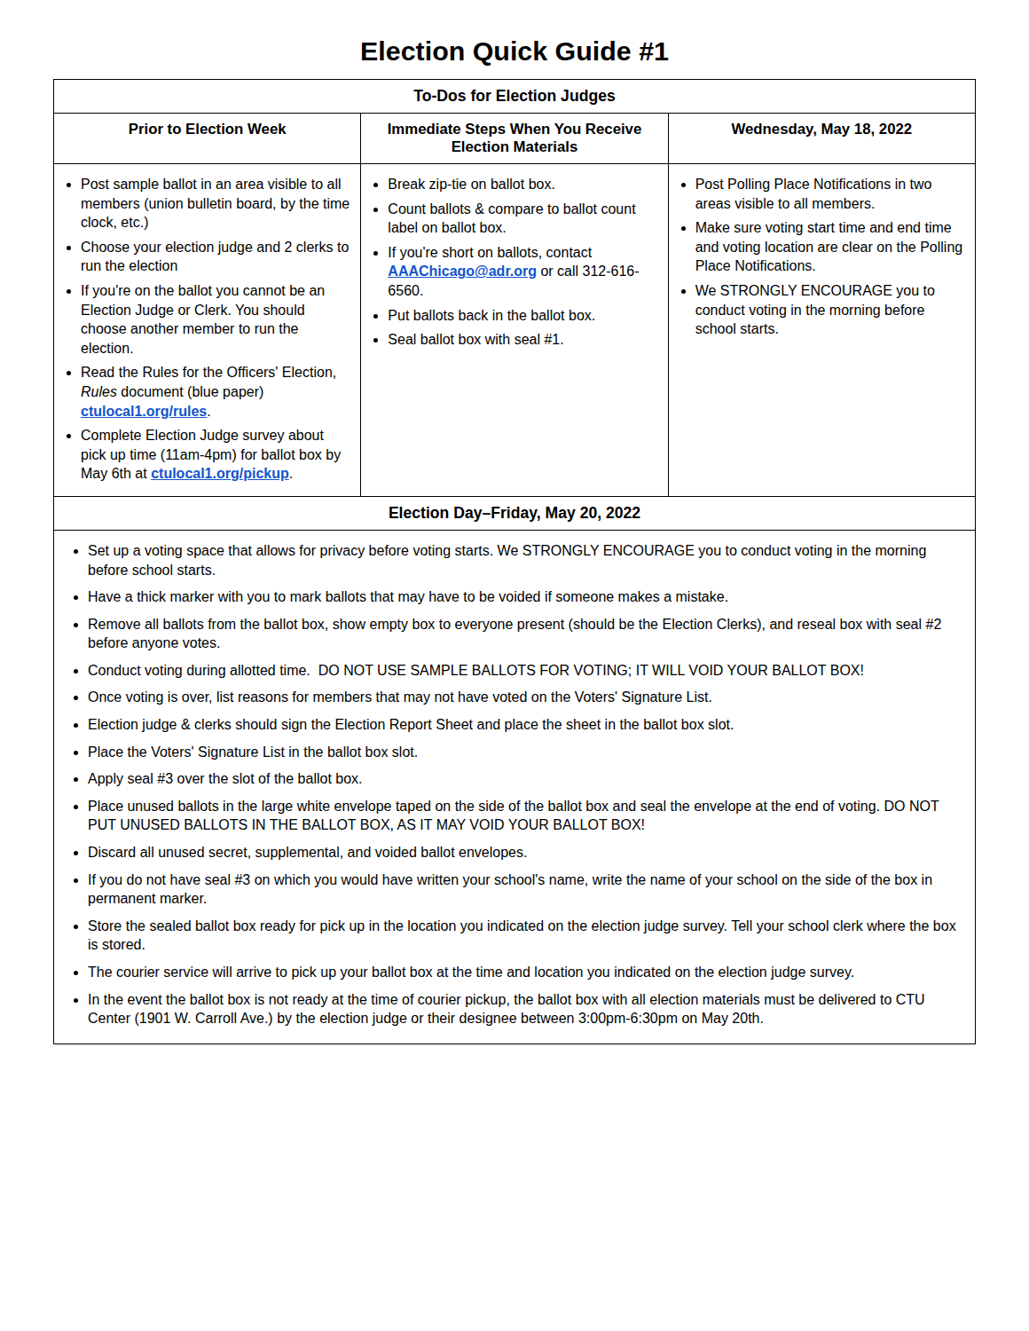Election Quick Guide #1
| To-Dos for Election Judges |
| Prior to Election Week | Immediate Steps When You Receive Election Materials | Wednesday, May 18, 2022 |
| Post sample ballot in an area visible to all members (union bulletin board, by the time clock, etc.) Choose your election judge and 2 clerks to run the election If you're on the ballot you cannot be an Election Judge or Clerk. You should choose another member to run the election. Read the Rules for the Officers' Election, Rules document (blue paper) ctulocal1.org/rules . Complete Election Judge survey about pick up time (11am-4pm) for ballot box by May 6th at ctulocal1.org/pickup . | Break zip-tie on ballot box. Count ballots & compare to ballot count label on ballot box. If you're short on ballots, contact AAAChicago@adr.org or call 312-616-6560. Put ballots back in the ballot box. Seal ballot box with seal #1. | Post Polling Place Notifications in two areas visible to all members. Make sure voting start time and end time and voting location are clear on the Polling Place Notifications. We STRONGLY ENCOURAGE you to conduct voting in the morning before school starts. |
| Election Day–Friday, May 20, 2022 |
| Set up a voting space that allows for privacy before voting starts. We STRONGLY ENCOURAGE you to conduct voting in the morning before school starts. Have a thick marker with you to mark ballots that may have to be voided if someone makes a mistake. Remove all ballots from the ballot box, show empty box to everyone present (should be the Election Clerks), and reseal box with seal #2 before anyone votes. Conduct voting during allotted time. DO NOT USE SAMPLE BALLOTS FOR VOTING; IT WILL VOID YOUR BALLOT BOX! Once voting is over, list reasons for members that may not have voted on the Voters' Signature List. Election judge & clerks should sign the Election Report Sheet and place the sheet in the ballot box slot. Place the Voters' Signature List in the ballot box slot. Apply seal #3 over the slot of the ballot box. Place unused ballots in the large white envelope taped on the side of the ballot box and seal the envelope at the end of voting. DO NOT PUT UNUSED BALLOTS IN THE BALLOT BOX, AS IT MAY VOID YOUR BALLOT BOX! Discard all unused secret, supplemental, and voided ballot envelopes. If you do not have seal #3 on which you would have written your school's name, write the name of your school on the side of the box in permanent marker. Store the sealed ballot box ready for pick up in the location you indicated on the election judge survey. Tell your school clerk where the box is stored. The courier service will arrive to pick up your ballot box at the time and location you indicated on the election judge survey. In the event the ballot box is not ready at the time of courier pickup, the ballot box with all election materials must be delivered to CTU Center (1901 W. Carroll Ave.) by the election judge or their designee between 3:00pm-6:30pm on May 20th. |